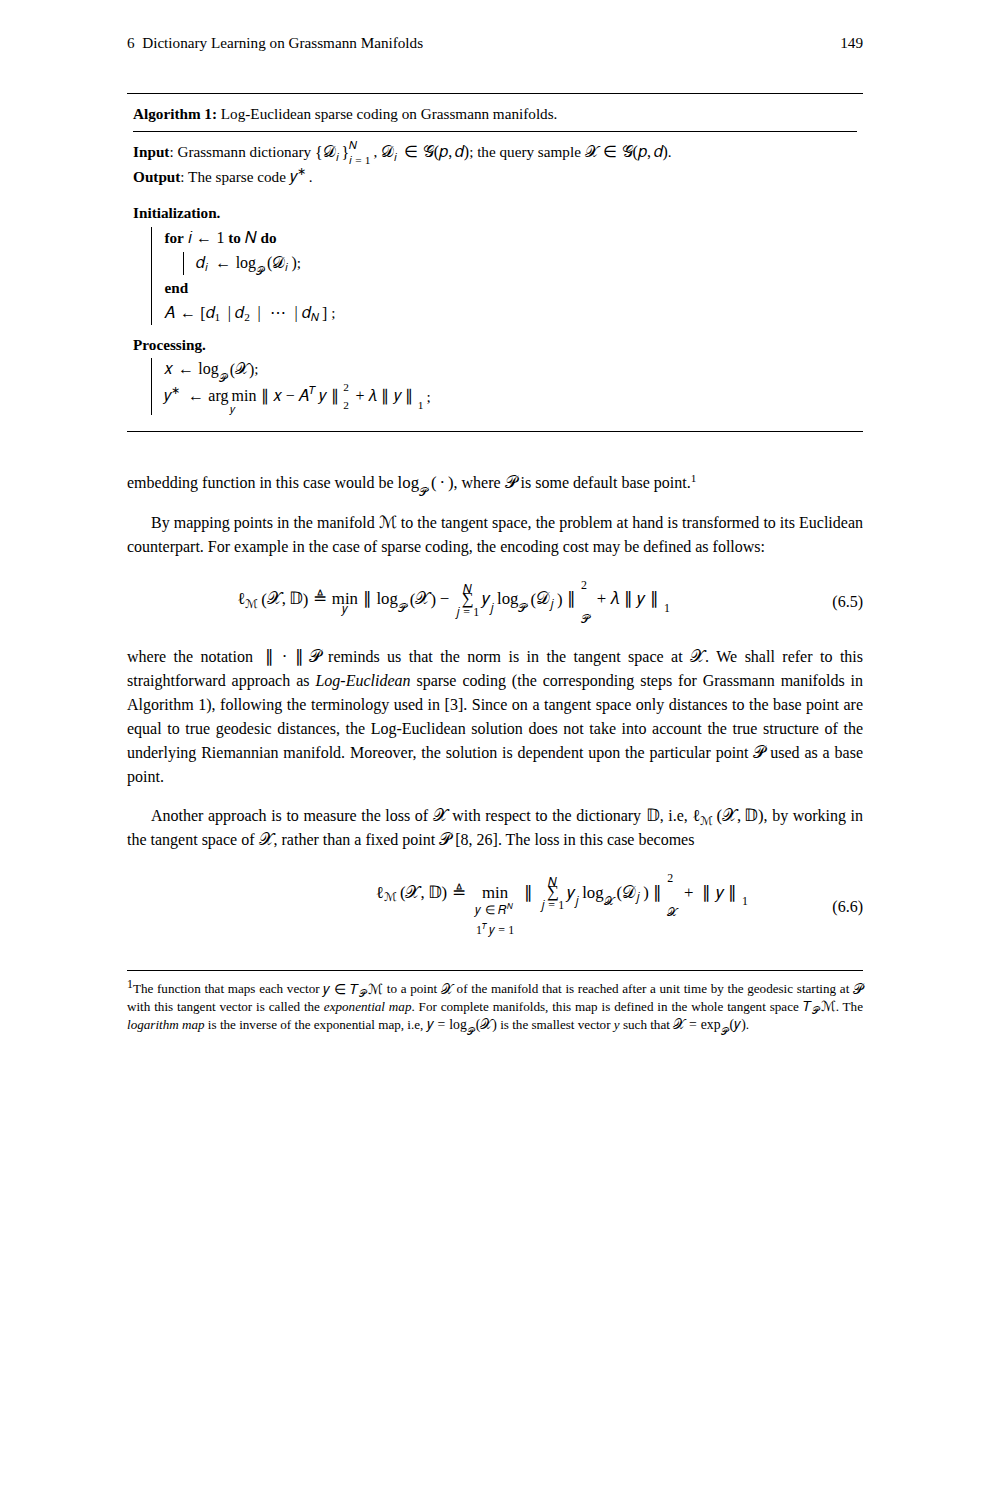6 Dictionary Learning on Grassmann Manifolds 149
Algorithm 1: Log-Euclidean sparse coding on Grassmann manifolds.
Input: Grassmann dictionary {𝒟i}i=1N , 𝒟i∈𝒢(p,d) ; the query sample 𝒳∈𝒢(p,d) .
Output: The sparse code y∗.
Initialization.
for i←1 to N do
di←log𝒫(𝒟i) ;
end
A←[d1|d2|⋯|dN] ;
Processing.
x←log𝒫(𝒳) ;
y∗← arg miny ∥x−ATy∥22 +λ ∥y∥1 ;
embedding function in this case would be log𝒫(·), where 𝒫 is some default base point.1
By mapping points in the manifold ℳ to the tangent space, the problem at hand is transformed to its Euclidean counterpart. For example in the case of sparse coding, the encoding cost may be defined as follows:
ℓℳ(𝒳,𝔻) ≜ miny ∥ log𝒫(𝒳) − ∑j=1N yj log𝒫(𝒟j) ∥ 𝒫 2 +λ∥y∥1
(6.5)
where the notation ∥·∥𝒫 reminds us that the norm is in the tangent space at 𝒳. We shall refer to this straightforward approach as Log-Euclidean sparse coding (the corresponding steps for Grassmann manifolds in Algorithm 1), following the terminology used in [3]. Since on a tangent space only distances to the base point are equal to true geodesic distances, the Log-Euclidean solution does not take into account the true structure of the underlying Riemannian manifold. Moreover, the solution is dependent upon the particular point 𝒫 used as a base point.
Another approach is to measure the loss of 𝒳 with respect to the dictionary 𝔻, i.e, ℓℳ(𝒳,𝔻), by working in the tangent space of 𝒳, rather than a fixed point 𝒫 [8, 26]. The loss in this case becomes
ℓℳ(𝒳,𝔻) ≜ min y∈RN 1Ty=1 ∥ ∑j=1N yj log𝒳(𝒟j) ∥ 𝒳 2 + ∥y∥1
(6.6)
1The function that maps each vector y∈T𝒫ℳ to a point 𝒳 of the manifold that is reached after a unit time by the geodesic starting at 𝒫 with this tangent vector is called the exponential map. For complete manifolds, this map is defined in the whole tangent space T𝒫ℳ. The logarithm map is the inverse of the exponential map, i.e, y=log𝒫(𝒳) is the smallest vector y such that 𝒳=exp𝒫(y).